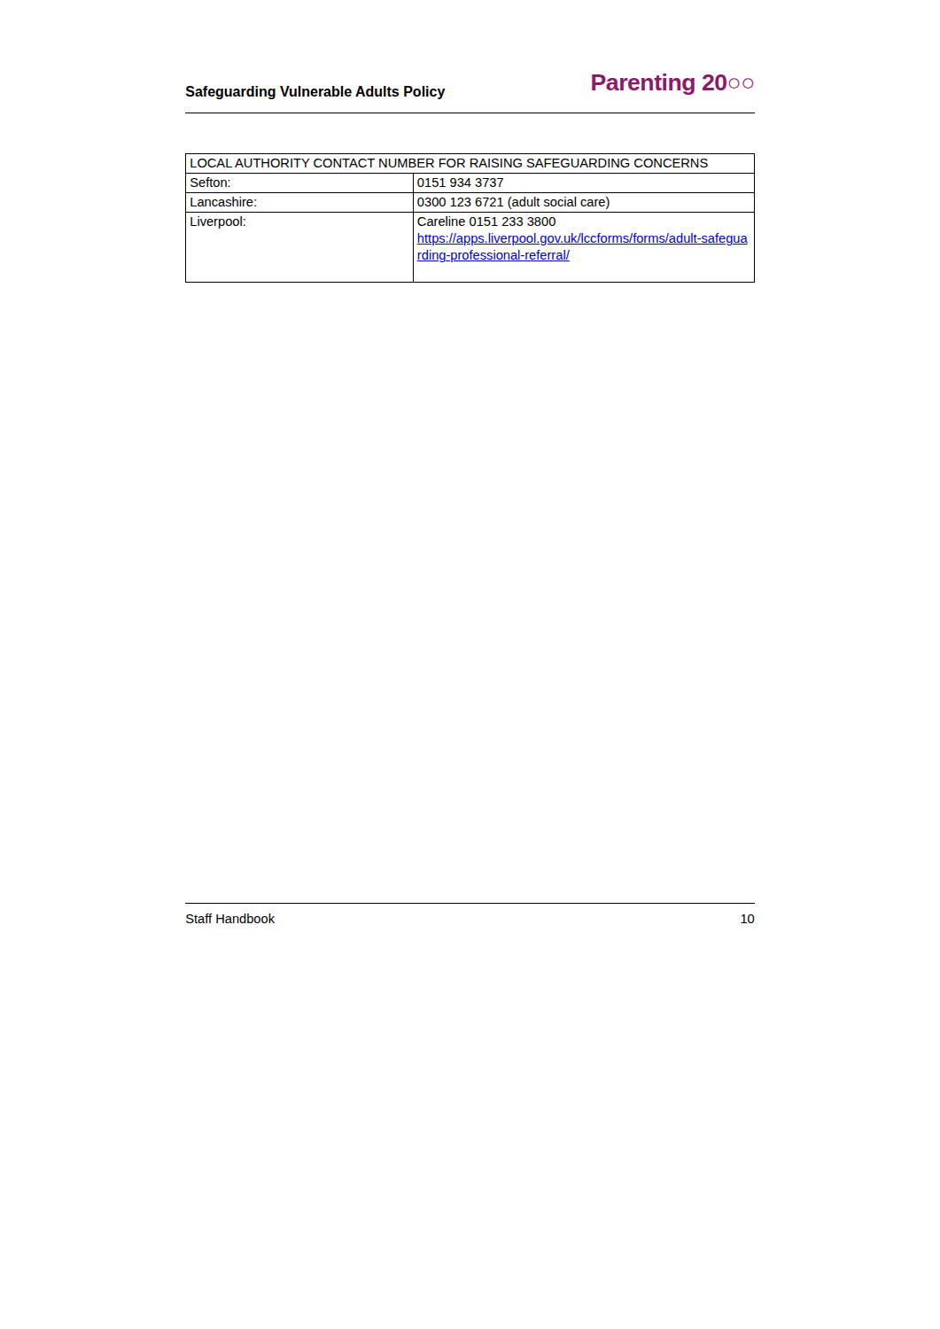Safeguarding Vulnerable Adults Policy
Parenting 20○○
| LOCAL AUTHORITY CONTACT NUMBER FOR RAISING SAFEGUARDING CONCERNS |
| --- |
| Sefton: | 0151 934 3737 |
| Lancashire: | 0300 123 6721 (adult social care) |
| Liverpool: | Careline 0151 233 3800 https://apps.liverpool.gov.uk/lccforms/forms/adult-safeguarding-professional-referral/ |
Staff Handbook 10